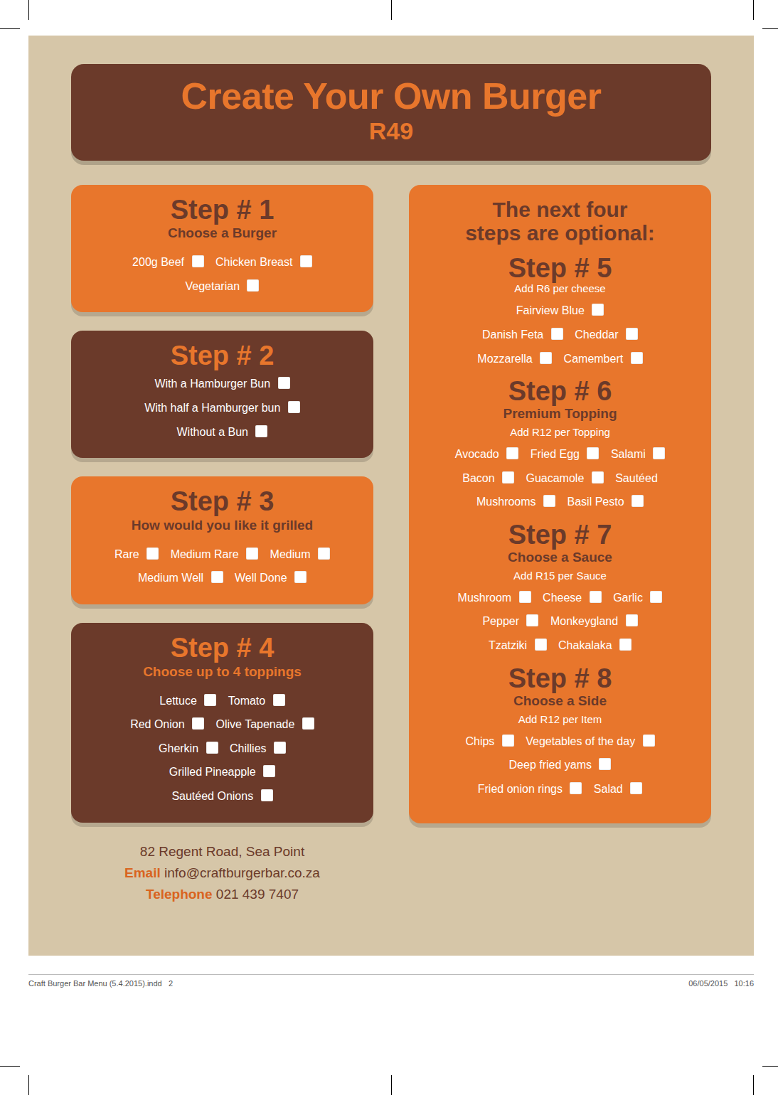Create Your Own Burger
R49
Step # 1
Choose a Burger
200g Beef Chicken Breast Vegetarian
Step # 2
With a Hamburger Bun With half a Hamburger bun Without a Bun
Step # 3
How would you like it grilled
Rare Medium Rare Medium Medium Well Well Done
Step # 4
Choose up to 4 toppings
Lettuce Tomato Red Onion Olive Tapenade Gherkin Chillies Grilled Pineapple Sautéed Onions
82 Regent Road, Sea Point
Email info@craftburgerbar.co.za
Telephone 021 439 7407
The next four
steps are optional:
Step # 5
Add R6 per cheese
Fairview Blue Danish Feta Cheddar Mozzarella Camembert
Step # 6
Premium Topping
Add R12 per Topping
Avocado Fried Egg Salami Bacon Guacamole Sautéed Mushrooms Basil Pesto
Step # 7
Choose a Sauce
Add R15 per Sauce
Mushroom Cheese Garlic Pepper Monkeygland Tzatziki Chakalaka
Step # 8
Choose a Side
Add R12 per Item
Chips Vegetables of the day Deep fried yams Fried onion rings Salad
Craft Burger Bar Menu (5.4.2015).indd 2 06/05/2015 10:16